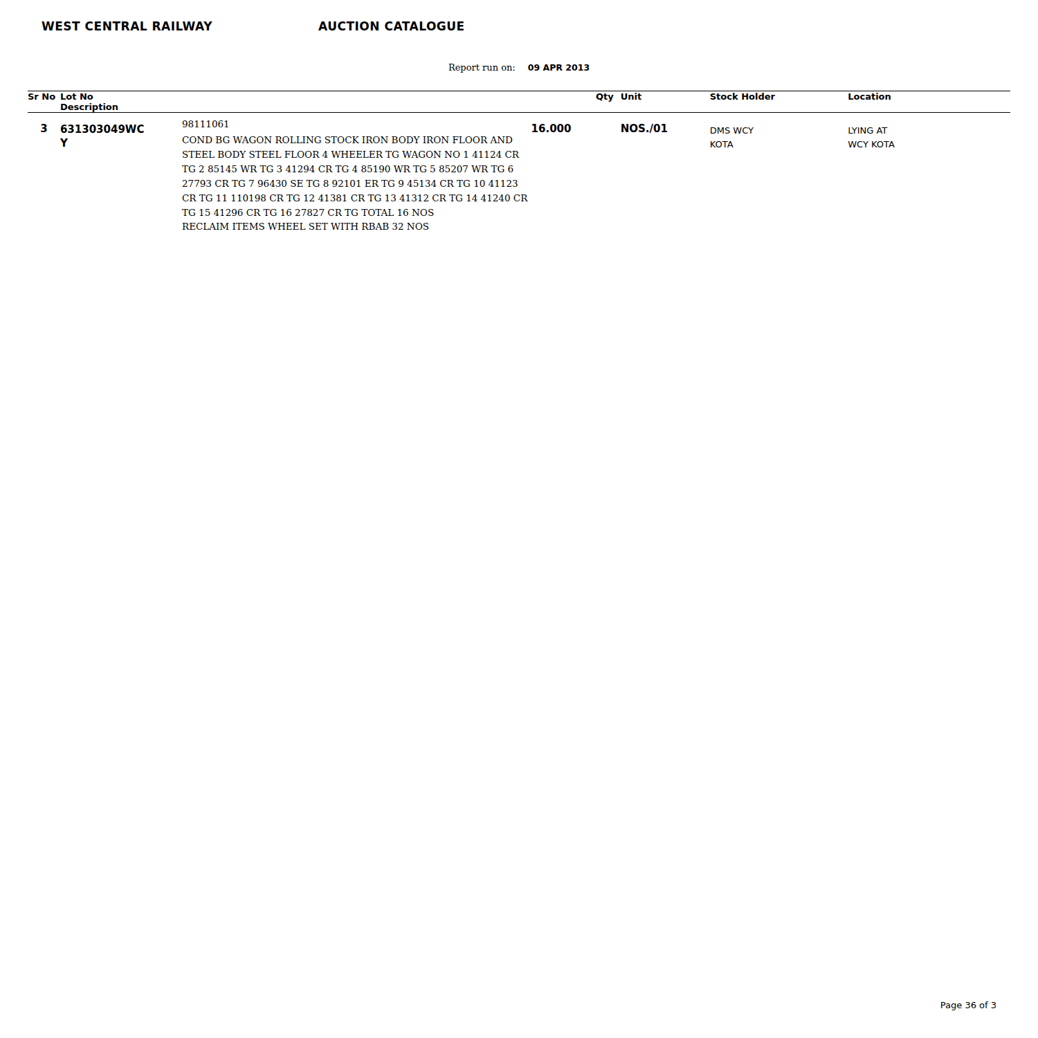WEST CENTRAL RAILWAY
AUCTION CATALOGUE
Report run on: 09 APR 2013
| Sr No | Lot No | | Qty | Unit | Stock Holder | Location |
| | Description | | | | | |
| 3 | 631303049WC Y | 98111061 COND BG WAGON ROLLING STOCK IRON BODY IRON FLOOR AND STEEL BODY STEEL FLOOR 4 WHEELER TG WAGON NO 1 41124 CR TG 2 85145 WR TG 3 41294 CR TG 4 85190 WR TG 5 85207 WR TG 6 27793 CR TG 7 96430 SE TG 8 92101 ER TG 9 45134 CR TG 10 41123 CR TG 11 110198 CR TG 12 41381 CR TG 13 41312 CR TG 14 41240 CR TG 15 41296 CR TG 16 27827 CR TG TOTAL 16 NOS RECLAIM ITEMS WHEEL SET WITH RBAB 32 NOS | 16.000 | NOS./01 | DMS WCY KOTA | LYING AT WCY KOTA |
Page 36 of 3